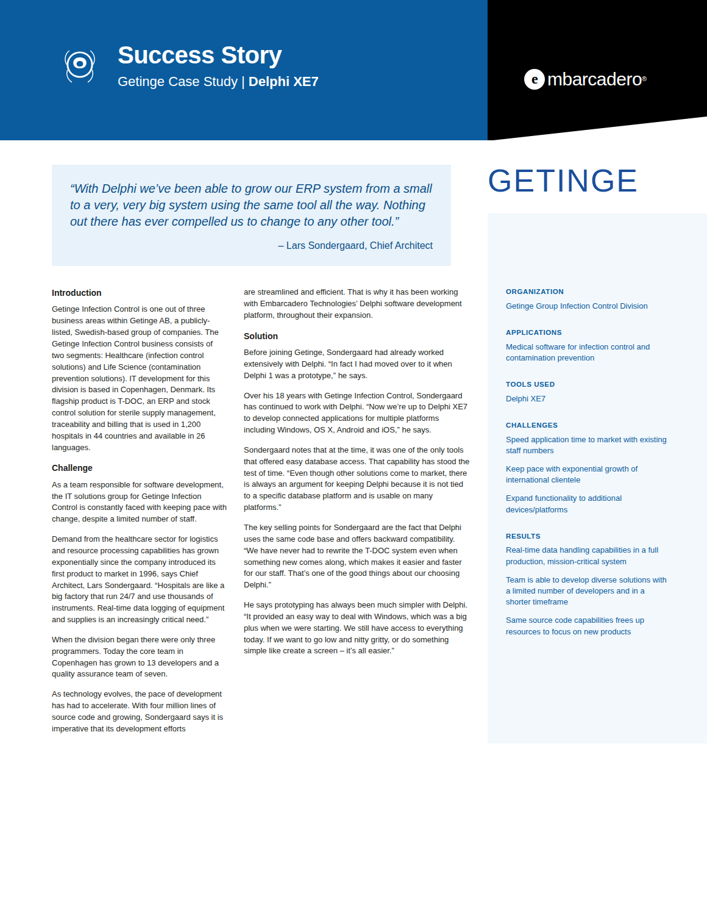Success Story
Getinge Case Study | Delphi XE7
embarcadero®
“With Delphi we’ve been able to grow our ERP system from a small to a very, very big system using the same tool all the way. Nothing out there has ever compelled us to change to any other tool.”
– Lars Sondergaard, Chief Architect
GETINGE
Delphi XE7
Introduction
Getinge Infection Control is one out of three business areas within Getinge AB, a publicly-listed, Swedish-based group of companies. The Getinge Infection Control business consists of two segments: Healthcare (infection control solutions) and Life Science (contamination prevention solutions). IT development for this division is based in Copenhagen, Denmark. Its flagship product is T-DOC, an ERP and stock control solution for sterile supply management, traceability and billing that is used in 1,200 hospitals in 44 countries and available in 26 languages.
Challenge
As a team responsible for software development, the IT solutions group for Getinge Infection Control is constantly faced with keeping pace with change, despite a limited number of staff.
Demand from the healthcare sector for logistics and resource processing capabilities has grown exponentially since the company introduced its first product to market in 1996, says Chief Architect, Lars Sondergaard. “Hospitals are like a big factory that run 24/7 and use thousands of instruments. Real-time data logging of equipment and supplies is an increasingly critical need.”
When the division began there were only three programmers. Today the core team in Copenhagen has grown to 13 developers and a quality assurance team of seven.
As technology evolves, the pace of development has had to accelerate. With four million lines of source code and growing, Sondergaard says it is imperative that its development efforts
are streamlined and efficient. That is why it has been working with Embarcadero Technologies’ Delphi software development platform, throughout their expansion.
Solution
Before joining Getinge, Sondergaard had already worked extensively with Delphi. “In fact I had moved over to it when Delphi 1 was a prototype,” he says.
Over his 18 years with Getinge Infection Control, Sondergaard has continued to work with Delphi. “Now we’re up to Delphi XE7 to develop connected applications for multiple platforms including Windows, OS X, Android and iOS,” he says.
Sondergaard notes that at the time, it was one of the only tools that offered easy database access. That capability has stood the test of time. “Even though other solutions come to market, there is always an argument for keeping Delphi because it is not tied to a specific database platform and is usable on many platforms.”
The key selling points for Sondergaard are the fact that Delphi uses the same code base and offers backward compatibility. “We have never had to rewrite the T-DOC system even when something new comes along, which makes it easier and faster for our staff. That’s one of the good things about our choosing Delphi.”
He says prototyping has always been much simpler with Delphi. “It provided an easy way to deal with Windows, which was a big plus when we were starting. We still have access to everything today. If we want to go low and nitty gritty, or do something simple like create a screen – it’s all easier.”
Organization
Getinge Group Infection Control Division
Applications
Medical software for infection control and contamination prevention
Tools Used
Delphi XE7
Challenges
Speed application time to market with existing staff numbers
Keep pace with exponential growth of international clientele
Expand functionality to additional devices/platforms
Results
Real-time data handling capabilities in a full production, mission-critical system
Team is able to develop diverse solutions with a limited number of developers and in a shorter timeframe
Same source code capabilities frees up resources to focus on new products